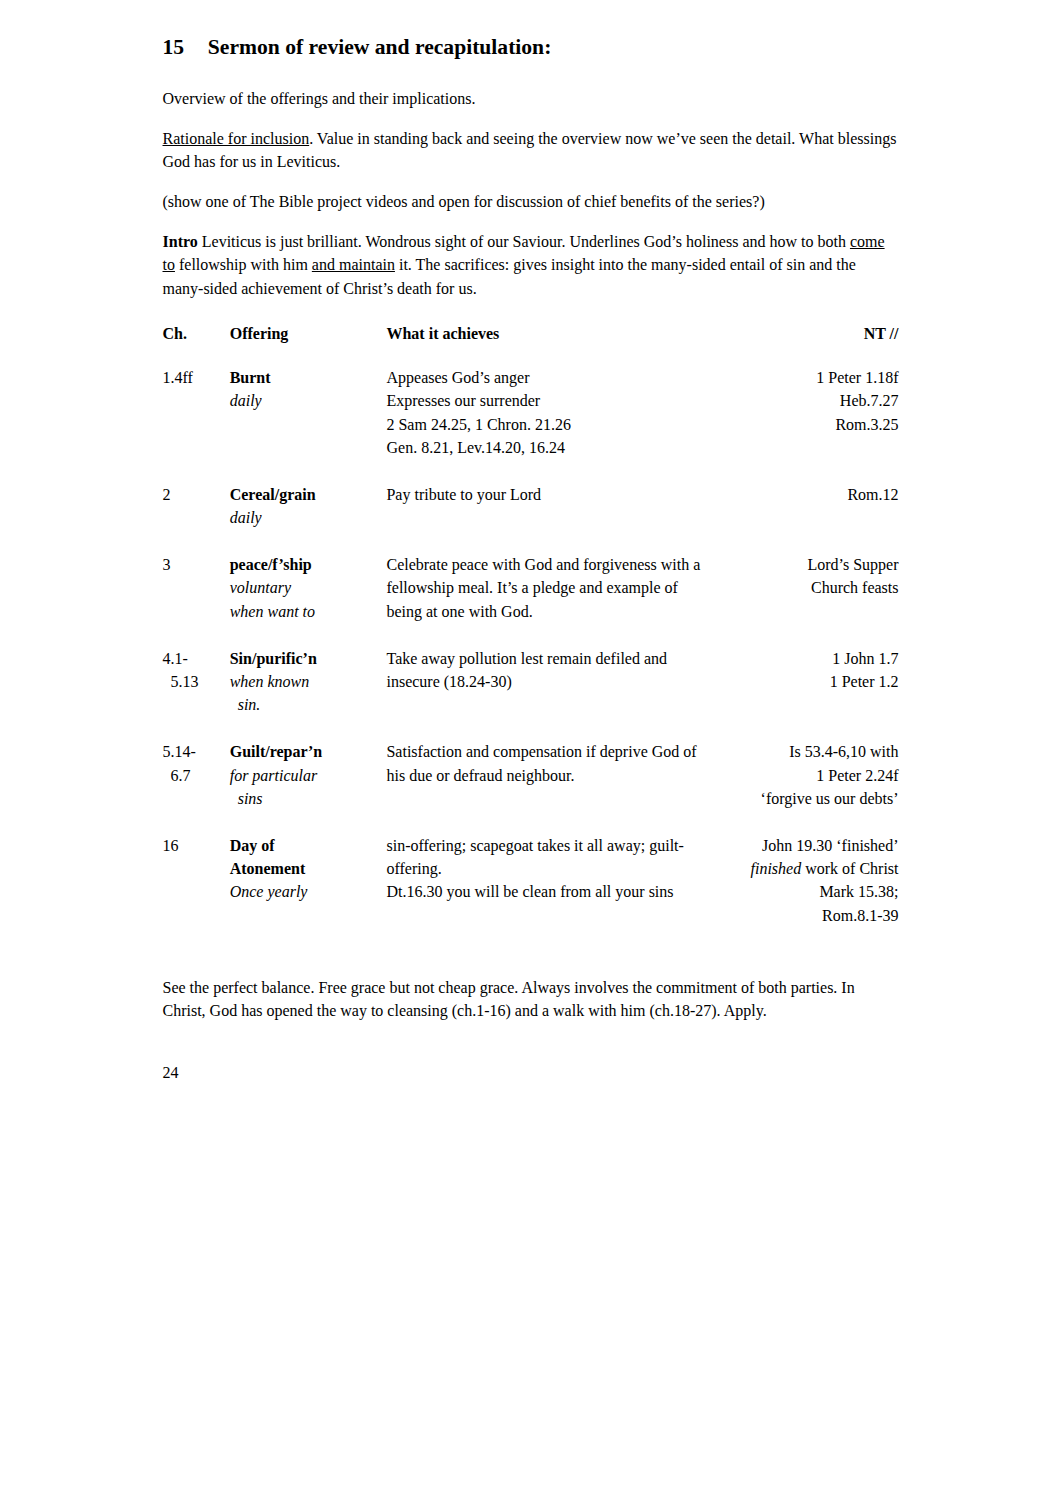15 Sermon of review and recapitulation:
Overview of the offerings and their implications.
Rationale for inclusion. Value in standing back and seeing the overview now we’ve seen the detail. What blessings God has for us in Leviticus.
(show one of The Bible project videos and open for discussion of chief benefits of the series?)
Intro Leviticus is just brilliant. Wondrous sight of our Saviour. Underlines God’s holiness and how to both come to fellowship with him and maintain it. The sacrifices: gives insight into the many-sided entail of sin and the many-sided achievement of Christ’s death for us.
| Ch. | Offering | What it achieves | NT // |
| --- | --- | --- | --- |
| 1.4ff | Burnt daily | Appeases God’s anger Expresses our surrender 2 Sam 24.25, 1 Chron. 21.26 Gen. 8.21, Lev.14.20, 16.24 | 1 Peter 1.18f Heb.7.27 Rom.3.25 |
| 2 | Cereal/grain daily | Pay tribute to your Lord | Rom.12 |
| 3 | peace/f’ship voluntary when want to | Celebrate peace with God and forgiveness with a fellowship meal. It’s a pledge and example of being at one with God. | Lord’s Supper Church feasts |
| 4.1- 5.13 | Sin/purific’n when known sin. | Take away pollution lest remain defiled and insecure (18.24-30) | 1 John 1.7 1 Peter 1.2 |
| 5.14- 6.7 | Guilt/repar’n for particular sins | Satisfaction and compensation if deprive God of his due or defraud neighbour. | Is 53.4-6,10 with 1 Peter 2.24f ‘forgive us our debts’ |
| 16 | Day of Atonement Once yearly | sin-offering; scapegoat takes it all away; guilt-offering. Dt.16.30 you will be clean from all your sins | John 19.30 ‘finished’ finished work of Christ Mark 15.38; Rom.8.1-39 |
See the perfect balance. Free grace but not cheap grace. Always involves the commitment of both parties. In Christ, God has opened the way to cleansing (ch.1-16) and a walk with him (ch.18-27). Apply.
24